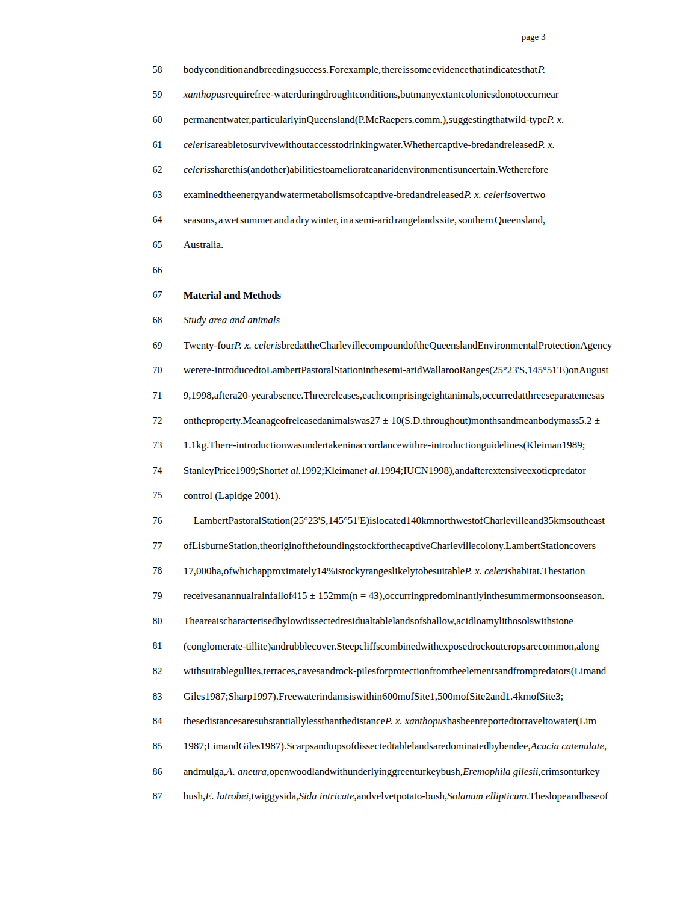page 3
58
body condition and breeding success. For example, there is some evidence that indicates that P.
59
xanthopus require free-water during drought conditions, but many extant colonies do not occur near
60
permanent water, particularly in Queensland(P. McRae pers. comm.), suggesting that wild-type P. x.
61
celeris are able to survive without access to drinking water. Whether captive-bred and released P. x.
62
celeris share this(and other) abilities to ameliorate an arid environment is uncertain. We therefore
63
examined the energy and water metabolisms of captive-bred and released P. x. celeris over two
64
seasons, awet summer and adry winter, in asemi-arid rangelands site, southern Queensland,
65
Australia.
66
67
Material and Methods
68
Study area and animals
69
Twenty-four P. x. celeris bred at the Charleville compound of the Queensland Environmental Protection Agency
70
were re-introduced to Lambert Pastoral Station in the semi-arid Wallaroo Ranges(25°23'S, 145°51'E) on August
71
9, 1998, after a 20-year absence. Three releases, each comprising eight animals, occurred at three separate mesas
72
on the property. Mean age of released animals was 27 ± 10(S.D. throughout) months and mean body mass 5.2 ±
73
1.1 kg. The re-introduction was undertaken in accordance with re-introduction guidelines(Kleiman 1989;
74
Stanley Price 1989; Short et al. 1992; Kleiman et al. 1994; IUCN 1998), and after extensive exotic predator
75
control (Lapidge 2001).
76
Lambert Pastoral Station(25°23'S, 145°51'E) is located 140 km northwest of Charleville and 35 km southeast
77
of Lisburne Station, the origin of the founding stock for the captive Charleville colony. Lambert Station covers
78
17,000 ha, of which approximately 14% is rocky ranges likely to be suitable P. x. celeris habitat. The station
79
receives an annual rainfall of 415 ± 152 mm(n = 43), occurring predominantly in the summer monsoon season.
80
The area is characterised by low dissected residual tablelands of shallow, acid loamy lithosols with stone
81
(conglomerate-tillite) and rubble cover. Steep cliffs combined with exposed rock outcrops are common, along
82
with suitable gullies, terraces, caves and rock-piles for protection from the elements and from predators(Lim and
83
Giles 1987; Sharp 1997). Free water in dams is within 600 mof Site 1, 500 mof Site 2 and 1.4 km of Site 3;
84
these distances are substantially less than the distance P. x. xanthopus has been reported to travel to water(Lim
85
1987; Lim and Giles 1987). Scarps and tops of dissected tablelands are dominated by bendee, Acacia catenulate,
86
and mulga, A. aneura, open woodland with underlying green turkey bush, Eremophila gilesii, crimson turkey
87
bush, E. latrobei, twiggy sida, Sida intricate, and velvet potato-bush, Solanum ellipticum. The slope and base of